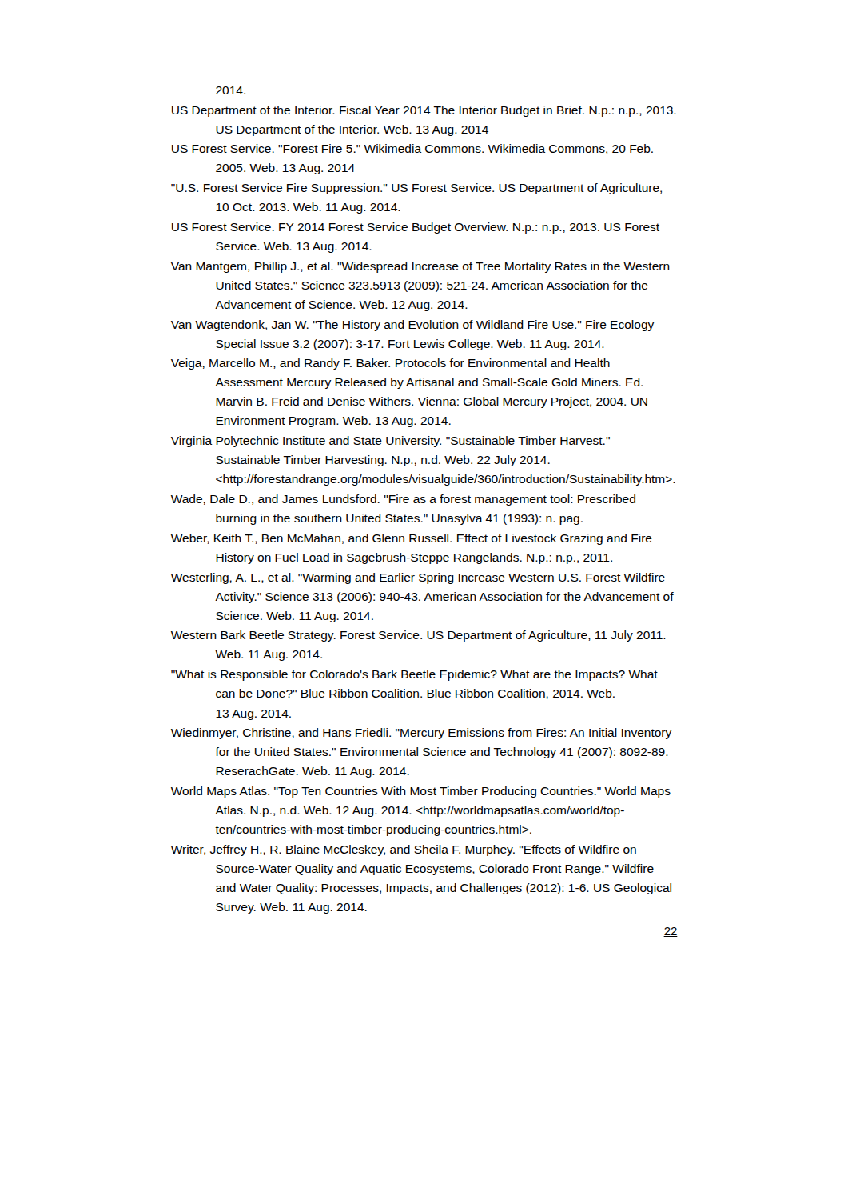2014.
US Department of the Interior. Fiscal Year 2014 The Interior Budget in Brief. N.p.: n.p., 2013. US Department of the Interior. Web. 13 Aug. 2014
US Forest Service. "Forest Fire 5." Wikimedia Commons. Wikimedia Commons, 20 Feb. 2005. Web. 13 Aug. 2014
"U.S. Forest Service Fire Suppression." US Forest Service. US Department of Agriculture, 10 Oct. 2013. Web. 11 Aug. 2014.
US Forest Service. FY 2014 Forest Service Budget Overview. N.p.: n.p., 2013. US Forest Service. Web. 13 Aug. 2014.
Van Mantgem, Phillip J., et al. "Widespread Increase of Tree Mortality Rates in the Western United States." Science 323.5913 (2009): 521-24. American Association for the Advancement of Science. Web. 12 Aug. 2014.
Van Wagtendonk, Jan W. "The History and Evolution of Wildland Fire Use." Fire Ecology Special Issue 3.2 (2007): 3-17. Fort Lewis College. Web. 11 Aug. 2014.
Veiga, Marcello M., and Randy F. Baker. Protocols for Environmental and Health Assessment Mercury Released by Artisanal and Small-Scale Gold Miners. Ed. Marvin B. Freid and Denise Withers. Vienna: Global Mercury Project, 2004. UN Environment Program. Web. 13 Aug. 2014.
Virginia Polytechnic Institute and State University. "Sustainable Timber Harvest." Sustainable Timber Harvesting. N.p., n.d. Web. 22 July 2014. <http://forestandrange.org/modules/visualguide/360/introduction/Sustainability.htm>.
Wade, Dale D., and James Lundsford. "Fire as a forest management tool: Prescribed burning in the southern United States." Unasylva 41 (1993): n. pag.
Weber, Keith T., Ben McMahan, and Glenn Russell. Effect of Livestock Grazing and Fire History on Fuel Load in Sagebrush-Steppe Rangelands. N.p.: n.p., 2011.
Westerling, A. L., et al. "Warming and Earlier Spring Increase Western U.S. Forest Wildfire Activity." Science 313 (2006): 940-43. American Association for the Advancement of Science. Web. 11 Aug. 2014.
Western Bark Beetle Strategy. Forest Service. US Department of Agriculture, 11 July 2011. Web. 11 Aug. 2014.
"What is Responsible for Colorado's Bark Beetle Epidemic? What are the Impacts? What can be Done?" Blue Ribbon Coalition. Blue Ribbon Coalition, 2014. Web.
13 Aug. 2014.
Wiedinmyer, Christine, and Hans Friedli. "Mercury Emissions from Fires: An Initial Inventory for the United States." Environmental Science and Technology 41 (2007): 8092-89. ReserachGate. Web. 11 Aug. 2014.
World Maps Atlas. "Top Ten Countries With Most Timber Producing Countries." World Maps Atlas. N.p., n.d. Web. 12 Aug. 2014. <http://worldmapsatlas.com/world/top-ten/countries-with-most-timber-producing-countries.html>.
Writer, Jeffrey H., R. Blaine McCleskey, and Sheila F. Murphey. "Effects of Wildfire on Source-Water Quality and Aquatic Ecosystems, Colorado Front Range." Wildfire and Water Quality: Processes, Impacts, and Challenges (2012): 1-6. US Geological Survey. Web. 11 Aug. 2014.
22